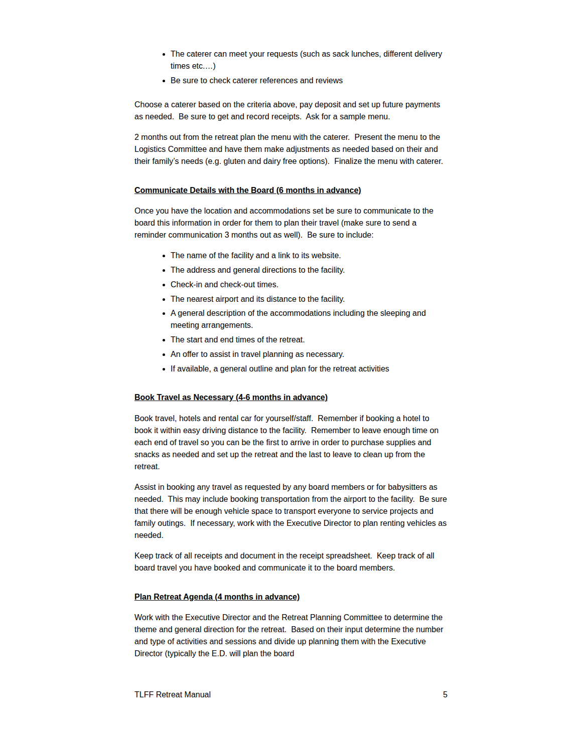The caterer can meet your requests (such as sack lunches, different delivery times etc.…)
Be sure to check caterer references and reviews
Choose a caterer based on the criteria above, pay deposit and set up future payments as needed. Be sure to get and record receipts. Ask for a sample menu.
2 months out from the retreat plan the menu with the caterer. Present the menu to the Logistics Committee and have them make adjustments as needed based on their and their family’s needs (e.g. gluten and dairy free options). Finalize the menu with caterer.
Communicate Details with the Board (6 months in advance)
Once you have the location and accommodations set be sure to communicate to the board this information in order for them to plan their travel (make sure to send a reminder communication 3 months out as well). Be sure to include:
The name of the facility and a link to its website.
The address and general directions to the facility.
Check-in and check-out times.
The nearest airport and its distance to the facility.
A general description of the accommodations including the sleeping and meeting arrangements.
The start and end times of the retreat.
An offer to assist in travel planning as necessary.
If available, a general outline and plan for the retreat activities
Book Travel as Necessary (4-6 months in advance)
Book travel, hotels and rental car for yourself/staff. Remember if booking a hotel to book it within easy driving distance to the facility. Remember to leave enough time on each end of travel so you can be the first to arrive in order to purchase supplies and snacks as needed and set up the retreat and the last to leave to clean up from the retreat.
Assist in booking any travel as requested by any board members or for babysitters as needed. This may include booking transportation from the airport to the facility. Be sure that there will be enough vehicle space to transport everyone to service projects and family outings. If necessary, work with the Executive Director to plan renting vehicles as needed.
Keep track of all receipts and document in the receipt spreadsheet. Keep track of all board travel you have booked and communicate it to the board members.
Plan Retreat Agenda (4 months in advance)
Work with the Executive Director and the Retreat Planning Committee to determine the theme and general direction for the retreat. Based on their input determine the number and type of activities and sessions and divide up planning them with the Executive Director (typically the E.D. will plan the board
TLFF Retreat Manual 5